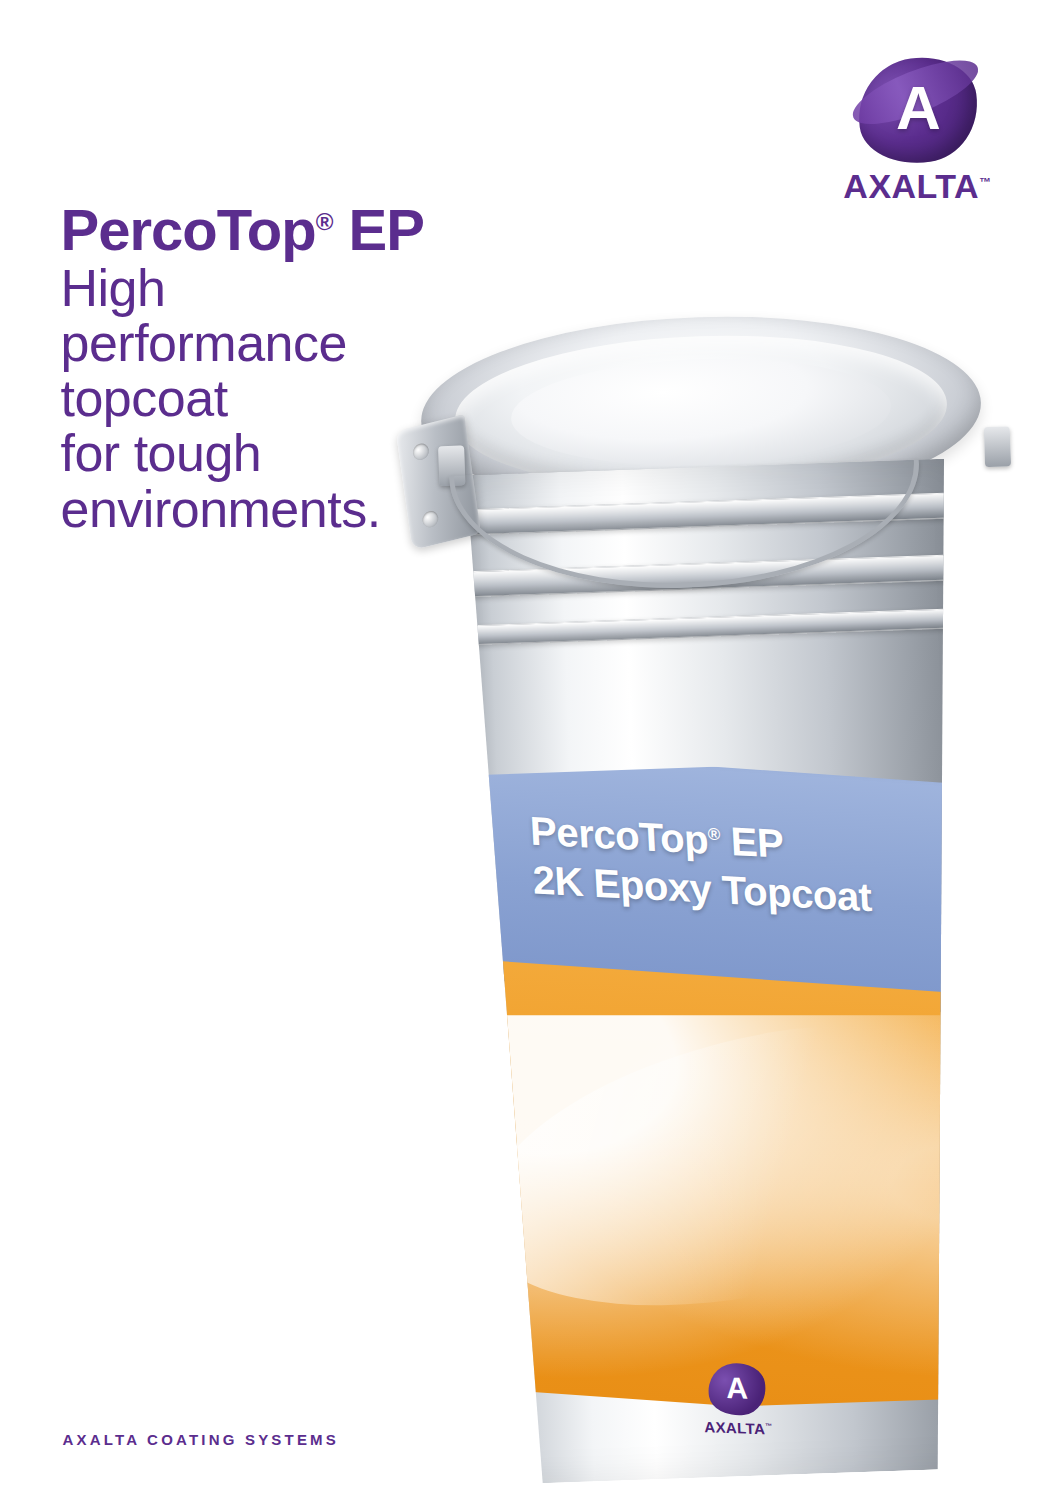A
AXALTA™
PercoTop® EP
High
performance
topcoat
for tough
environments.
PercoTop® EP
2K Epoxy Topcoat
A
AXALTA™
PercoTop® EP 2K Epoxy Topcoat
AXALTA COATING SYSTEMS